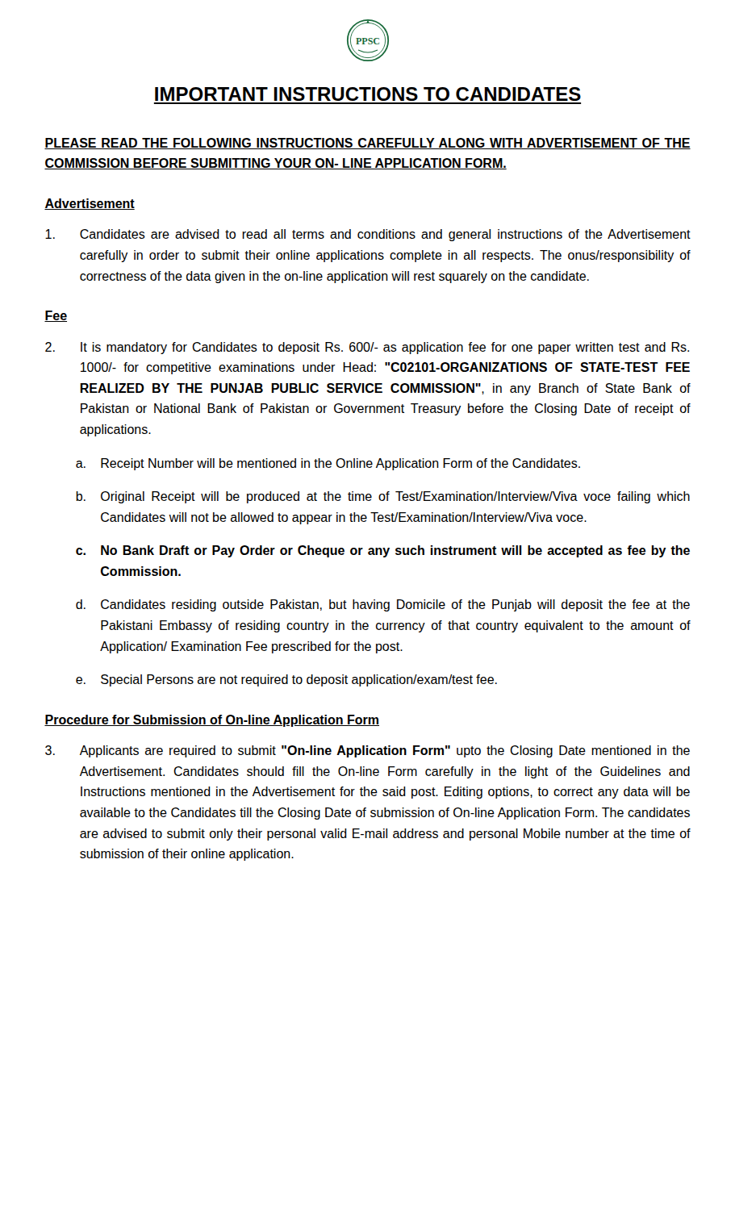PPSC
IMPORTANT INSTRUCTIONS TO CANDIDATES
PLEASE READ THE FOLLOWING INSTRUCTIONS CAREFULLY ALONG WITH ADVERTISEMENT OF THE COMMISSION BEFORE SUBMITTING YOUR ON- LINE APPLICATION FORM.
Advertisement
1. Candidates are advised to read all terms and conditions and general instructions of the Advertisement carefully in order to submit their online applications complete in all respects. The onus/responsibility of correctness of the data given in the on-line application will rest squarely on the candidate.
Fee
2. It is mandatory for Candidates to deposit Rs. 600/- as application fee for one paper written test and Rs. 1000/- for competitive examinations under Head: "C02101-ORGANIZATIONS OF STATE-TEST FEE REALIZED BY THE PUNJAB PUBLIC SERVICE COMMISSION", in any Branch of State Bank of Pakistan or National Bank of Pakistan or Government Treasury before the Closing Date of receipt of applications.
Receipt Number will be mentioned in the Online Application Form of the Candidates.
Original Receipt will be produced at the time of Test/Examination/Interview/Viva voce failing which Candidates will not be allowed to appear in the Test/Examination/Interview/Viva voce.
No Bank Draft or Pay Order or Cheque or any such instrument will be accepted as fee by the Commission.
Candidates residing outside Pakistan, but having Domicile of the Punjab will deposit the fee at the Pakistani Embassy of residing country in the currency of that country equivalent to the amount of Application/ Examination Fee prescribed for the post.
Special Persons are not required to deposit application/exam/test fee.
Procedure for Submission of On-line Application Form
3. Applicants are required to submit "On-line Application Form" upto the Closing Date mentioned in the Advertisement. Candidates should fill the On-line Form carefully in the light of the Guidelines and Instructions mentioned in the Advertisement for the said post. Editing options, to correct any data will be available to the Candidates till the Closing Date of submission of On-line Application Form. The candidates are advised to submit only their personal valid E-mail address and personal Mobile number at the time of submission of their online application.